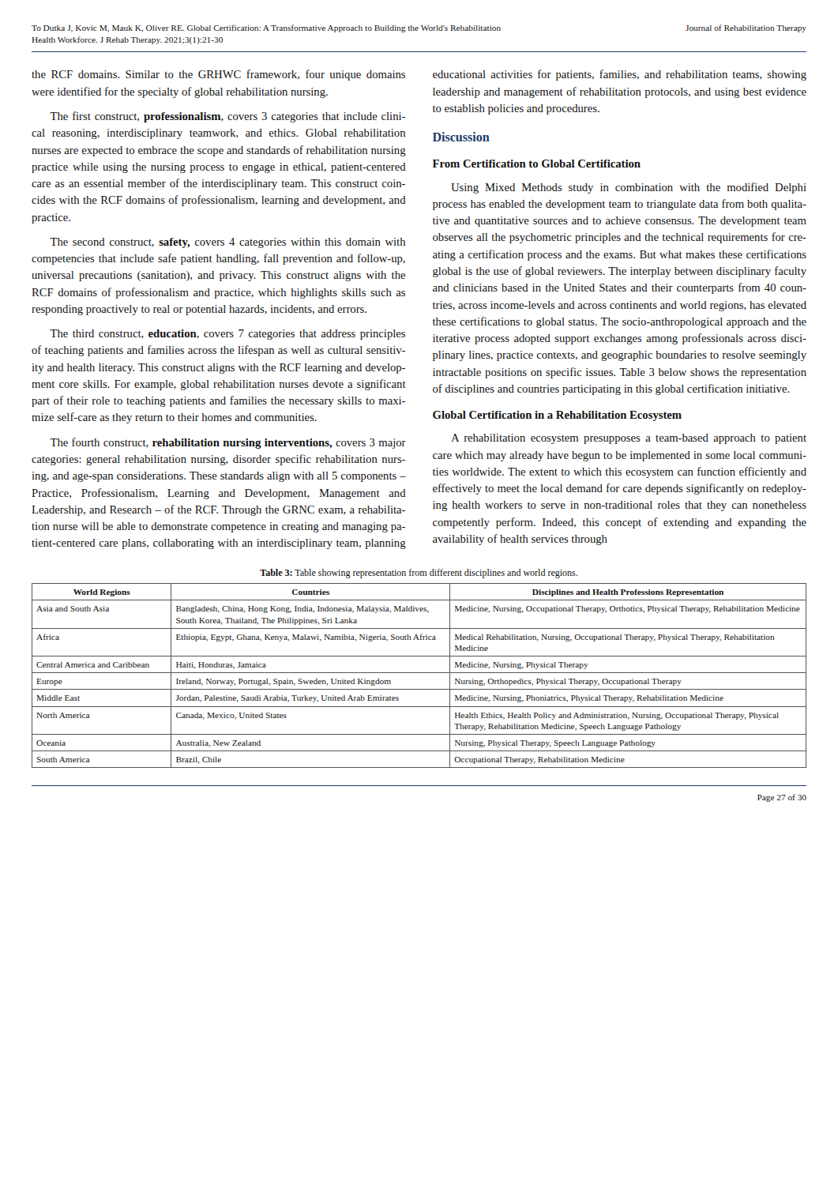To Dutka J, Kovic M, Mauk K, Oliver RE. Global Certification: A Transformative Approach to Building the World's Rehabilitation Health Workforce. J Rehab Therapy. 2021;3(1):21-30
Journal of Rehabilitation Therapy
the RCF domains. Similar to the GRHWC framework, four unique domains were identified for the specialty of global rehabilitation nursing.
The first construct, professionalism, covers 3 categories that include clinical reasoning, interdisciplinary teamwork, and ethics. Global rehabilitation nurses are expected to embrace the scope and standards of rehabilitation nursing practice while using the nursing process to engage in ethical, patient-centered care as an essential member of the interdisciplinary team. This construct coincides with the RCF domains of professionalism, learning and development, and practice.
The second construct, safety, covers 4 categories within this domain with competencies that include safe patient handling, fall prevention and follow-up, universal precautions (sanitation), and privacy. This construct aligns with the RCF domains of professionalism and practice, which highlights skills such as responding proactively to real or potential hazards, incidents, and errors.
The third construct, education, covers 7 categories that address principles of teaching patients and families across the lifespan as well as cultural sensitivity and health literacy. This construct aligns with the RCF learning and development core skills. For example, global rehabilitation nurses devote a significant part of their role to teaching patients and families the necessary skills to maximize self-care as they return to their homes and communities.
The fourth construct, rehabilitation nursing interventions, covers 3 major categories: general rehabilitation nursing, disorder specific rehabilitation nursing, and age-span considerations. These standards align with all 5 components – Practice, Professionalism, Learning and Development, Management and Leadership, and Research – of the RCF. Through the GRNC exam, a rehabilitation nurse will be able to demonstrate competence in creating and managing patient-centered care plans, collaborating with an interdisciplinary team, planning educational activities for patients, families, and rehabilitation teams, showing leadership and management of rehabilitation protocols, and using best evidence to establish policies and procedures.
Discussion
From Certification to Global Certification
Using Mixed Methods study in combination with the modified Delphi process has enabled the development team to triangulate data from both qualitative and quantitative sources and to achieve consensus. The development team observes all the psychometric principles and the technical requirements for creating a certification process and the exams. But what makes these certifications global is the use of global reviewers. The interplay between disciplinary faculty and clinicians based in the United States and their counterparts from 40 countries, across income-levels and across continents and world regions, has elevated these certifications to global status. The socio-anthropological approach and the iterative process adopted support exchanges among professionals across disciplinary lines, practice contexts, and geographic boundaries to resolve seemingly intractable positions on specific issues. Table 3 below shows the representation of disciplines and countries participating in this global certification initiative.
Global Certification in a Rehabilitation Ecosystem
A rehabilitation ecosystem presupposes a team-based approach to patient care which may already have begun to be implemented in some local communities worldwide. The extent to which this ecosystem can function efficiently and effectively to meet the local demand for care depends significantly on redeploying health workers to serve in non-traditional roles that they can nonetheless competently perform. Indeed, this concept of extending and expanding the availability of health services through
Table 3: Table showing representation from different disciplines and world regions.
| World Regions | Countries | Disciplines and Health Professions Representation |
| --- | --- | --- |
| Asia and South Asia | Bangladesh, China, Hong Kong, India, Indonesia, Malaysia, Maldives, South Korea, Thailand, The Philippines, Sri Lanka | Medicine, Nursing, Occupational Therapy, Orthotics, Physical Therapy, Rehabilitation Medicine |
| Africa | Ethiopia, Egypt, Ghana, Kenya, Malawi, Namibia, Nigeria, South Africa | Medical Rehabilitation, Nursing, Occupational Therapy, Physical Therapy, Rehabilitation Medicine |
| Central America and Caribbean | Haiti, Honduras, Jamaica | Medicine, Nursing, Physical Therapy |
| Europe | Ireland, Norway, Portugal, Spain, Sweden, United Kingdom | Nursing, Orthopedics, Physical Therapy, Occupational Therapy |
| Middle East | Jordan, Palestine, Saudi Arabia, Turkey, United Arab Emirates | Medicine, Nursing, Phoniatrics, Physical Therapy, Rehabilitation Medicine |
| North America | Canada, Mexico, United States | Health Ethics, Health Policy and Administration, Nursing, Occupational Therapy, Physical Therapy, Rehabilitation Medicine, Speech Language Pathology |
| Oceania | Australia, New Zealand | Nursing, Physical Therapy, Speech Language Pathology |
| South America | Brazil, Chile | Occupational Therapy, Rehabilitation Medicine |
Page 27 of 30